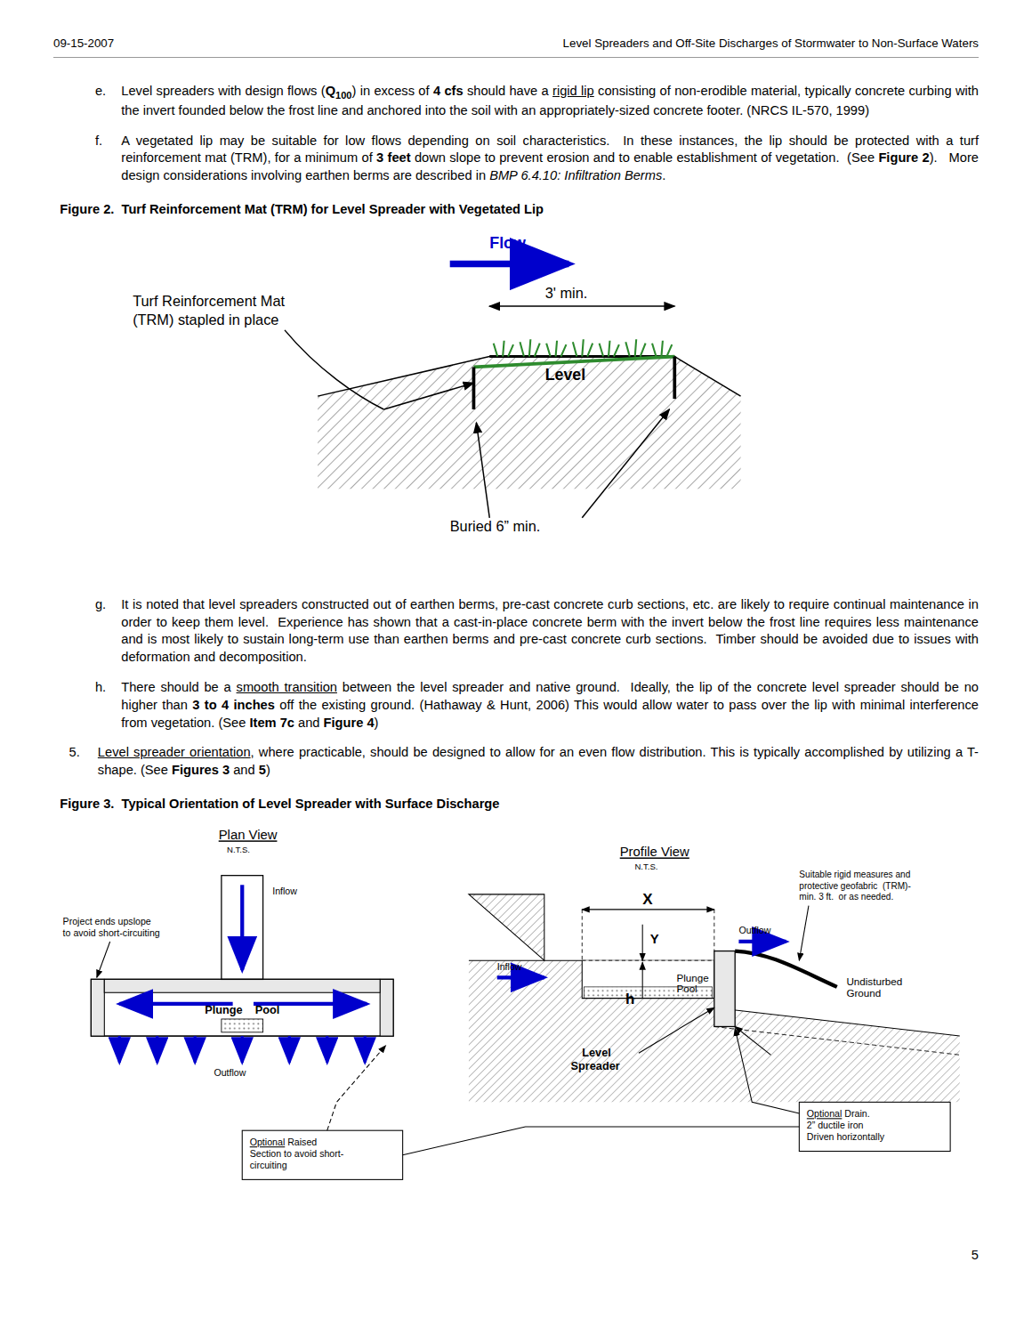09-15-2007
Level Spreaders and Off-Site Discharges of Stormwater to Non-Surface Waters
e. Level spreaders with design flows (Q100) in excess of 4 cfs should have a rigid lip consisting of non-erodible material, typically concrete curbing with the invert founded below the frost line and anchored into the soil with an appropriately-sized concrete footer. (NRCS IL-570, 1999)
f. A vegetated lip may be suitable for low flows depending on soil characteristics. In these instances, the lip should be protected with a turf reinforcement mat (TRM), for a minimum of 3 feet down slope to prevent erosion and to enable establishment of vegetation. (See Figure 2). More design considerations involving earthen berms are described in BMP 6.4.10: Infiltration Berms.
Figure 2. Turf Reinforcement Mat (TRM) for Level Spreader with Vegetated Lip
Flow Level 3' min. Turf Reinforcement Mat (TRM) stapled in place Buried 6” min.
g. It is noted that level spreaders constructed out of earthen berms, pre-cast concrete curb sections, etc. are likely to require continual maintenance in order to keep them level. Experience has shown that a cast-in-place concrete berm with the invert below the frost line requires less maintenance and is most likely to sustain long-term use than earthen berms and pre-cast concrete curb sections. Timber should be avoided due to issues with deformation and decomposition.
h. There should be a smooth transition between the level spreader and native ground. Ideally, the lip of the concrete level spreader should be no higher than 3 to 4 inches off the existing ground. (Hathaway & Hunt, 2006) This would allow water to pass over the lip with minimal interference from vegetation. (See Item 7c and Figure 4)
5. Level spreader orientation, where practicable, should be designed to allow for an even flow distribution. This is typically accomplished by utilizing a T-shape. (See Figures 3 and 5)
Figure 3. Typical Orientation of Level Spreader with Surface Discharge
Plan View N.T.S. Inflow Plunge Pool Outflow Project ends upslope to avoid short-circuiting Optional Raised Section to avoid short- circuiting Profile View N.T.S. Inflow Outflow X Y h Plunge Pool Undisturbed Ground Suitable rigid measures and protective geofabric (TRM)- min. 3 ft. or as needed. Level Spreader Optional Drain. 2” ductile iron Driven horizontally
5